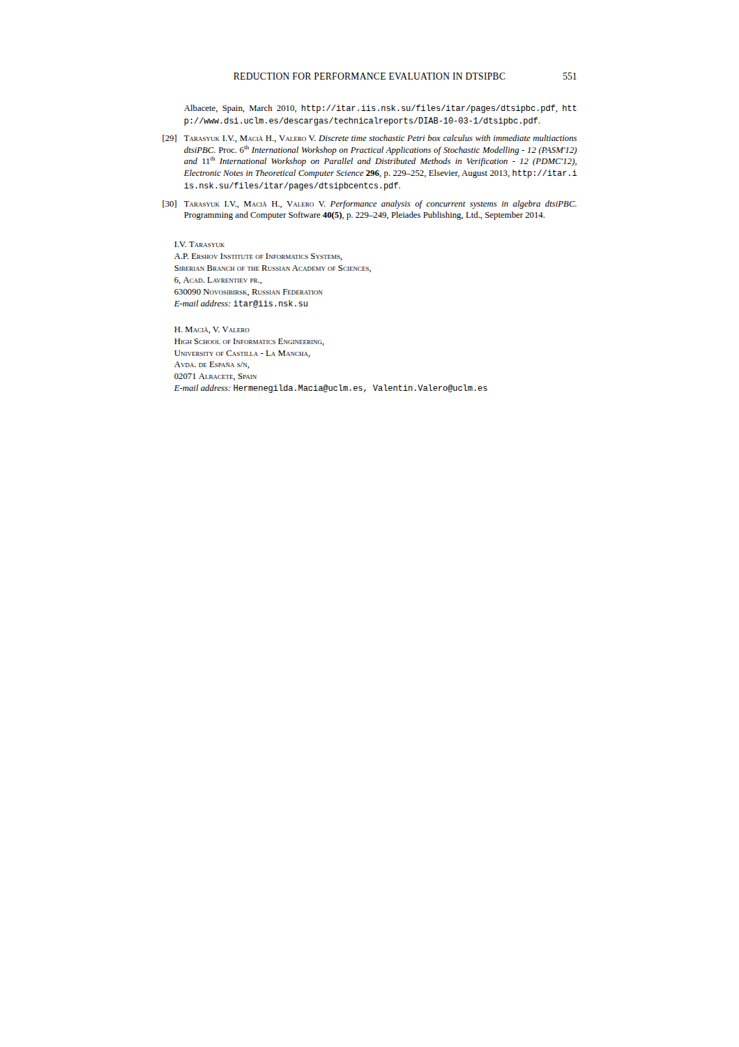REDUCTION FOR PERFORMANCE EVALUATION IN DTSIPBC 551
Albacete, Spain, March 2010, http://itar.iis.nsk.su/files/itar/pages/dtsipbc.pdf, http://www.dsi.uclm.es/descargas/technicalreports/DIAB-10-03-1/dtsipbc.pdf.
[29] Tarasyuk I.V., Macià H., Valero V. Discrete time stochastic Petri box calculus with immediate multiactions dtsiPBC. Proc. 6th International Workshop on Practical Applications of Stochastic Modelling - 12 (PASM'12) and 11th International Workshop on Parallel and Distributed Methods in Verification - 12 (PDMC'12), Electronic Notes in Theoretical Computer Science 296, p. 229–252, Elsevier, August 2013, http://itar.iis.nsk.su/files/itar/pages/dtsipbcentcs.pdf.
[30] Tarasyuk I.V., Macià H., Valero V. Performance analysis of concurrent systems in algebra dtsiPBC. Programming and Computer Software 40(5), p. 229–249, Pleiades Publishing, Ltd., September 2014.
I.V. Tarasyuk A.P. Ershov Institute of Informatics Systems, Siberian Branch of the Russian Academy of Sciences, 6, Acad. Lavrentiev pr., 630090 Novosibirsk, Russian Federation E-mail address: itar@iis.nsk.su
H. Macià, V. Valero High School of Informatics Engineering, University of Castilla - La Mancha, Avda. de España s/n, 02071 Albacete, Spain E-mail address: Hermenegilda.Macia@uclm.es, Valentin.Valero@uclm.es